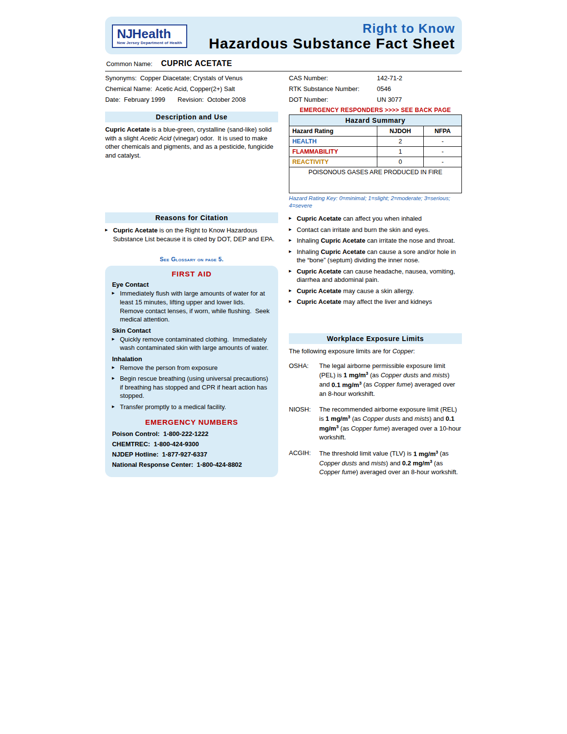NJ Health
New Jersey Department of Health
Right to Know
Hazardous Substance Fact Sheet
Common Name: CUPRIC ACETATE
Synonyms: Copper Diacetate; Crystals of Venus
Chemical Name: Acetic Acid, Copper(2+) Salt
Date: February 1999 Revision: October 2008
CAS Number: 142-71-2
RTK Substance Number: 0546
DOT Number: UN 3077
Description and Use
Cupric Acetate is a blue-green, crystalline (sand-like) solid with a slight Acetic Acid (vinegar) odor. It is used to make other chemicals and pigments, and as a pesticide, fungicide and catalyst.
Reasons for Citation
Cupric Acetate is on the Right to Know Hazardous Substance List because it is cited by DOT, DEP and EPA.
See Glossary on page 5.
FIRST AID
Eye Contact
Immediately flush with large amounts of water for at least 15 minutes, lifting upper and lower lids. Remove contact lenses, if worn, while flushing. Seek medical attention.
Skin Contact
Quickly remove contaminated clothing. Immediately wash contaminated skin with large amounts of water.
Inhalation
Remove the person from exposure
Begin rescue breathing (using universal precautions) if breathing has stopped and CPR if heart action has stopped.
Transfer promptly to a medical facility.
EMERGENCY NUMBERS
Poison Control: 1-800-222-1222
CHEMTREC: 1-800-424-9300
NJDEP Hotline: 1-877-927-6337
National Response Center: 1-800-424-8802
EMERGENCY RESPONDERS >>>> SEE BACK PAGE
Hazard Summary
| Hazard Rating | NJDOH | NFPA |
| --- | --- | --- |
| HEALTH | 2 | - |
| FLAMMABILITY | 1 | - |
| REACTIVITY | 0 | - |
| POISONOUS GASES ARE PRODUCED IN FIRE |
Hazard Rating Key: 0=minimal; 1=slight; 2=moderate; 3=serious;
4=severe
Cupric Acetate can affect you when inhaled
Contact can irritate and burn the skin and eyes.
Inhaling Cupric Acetate can irritate the nose and throat.
Inhaling Cupric Acetate can cause a sore and/or hole in the “bone” (septum) dividing the inner nose.
Cupric Acetate can cause headache, nausea, vomiting, diarrhea and abdominal pain.
Cupric Acetate may cause a skin allergy.
Cupric Acetate may affect the liver and kidneys
Workplace Exposure Limits
The following exposure limits are for Copper:
OSHA:
The legal airborne permissible exposure limit (PEL) is 1 mg/m3 (as Copper dusts and mists) and 0.1 mg/m3 (as Copper fume) averaged over an 8-hour workshift.
NIOSH:
The recommended airborne exposure limit (REL) is 1 mg/m3 (as Copper dusts and mists) and 0.1 mg/m3 (as Copper fume) averaged over a 10-hour workshift.
ACGIH:
The threshold limit value (TLV) is 1 mg/m3 (as Copper dusts and mists) and 0.2 mg/m3 (as Copper fume) averaged over an 8-hour workshift.